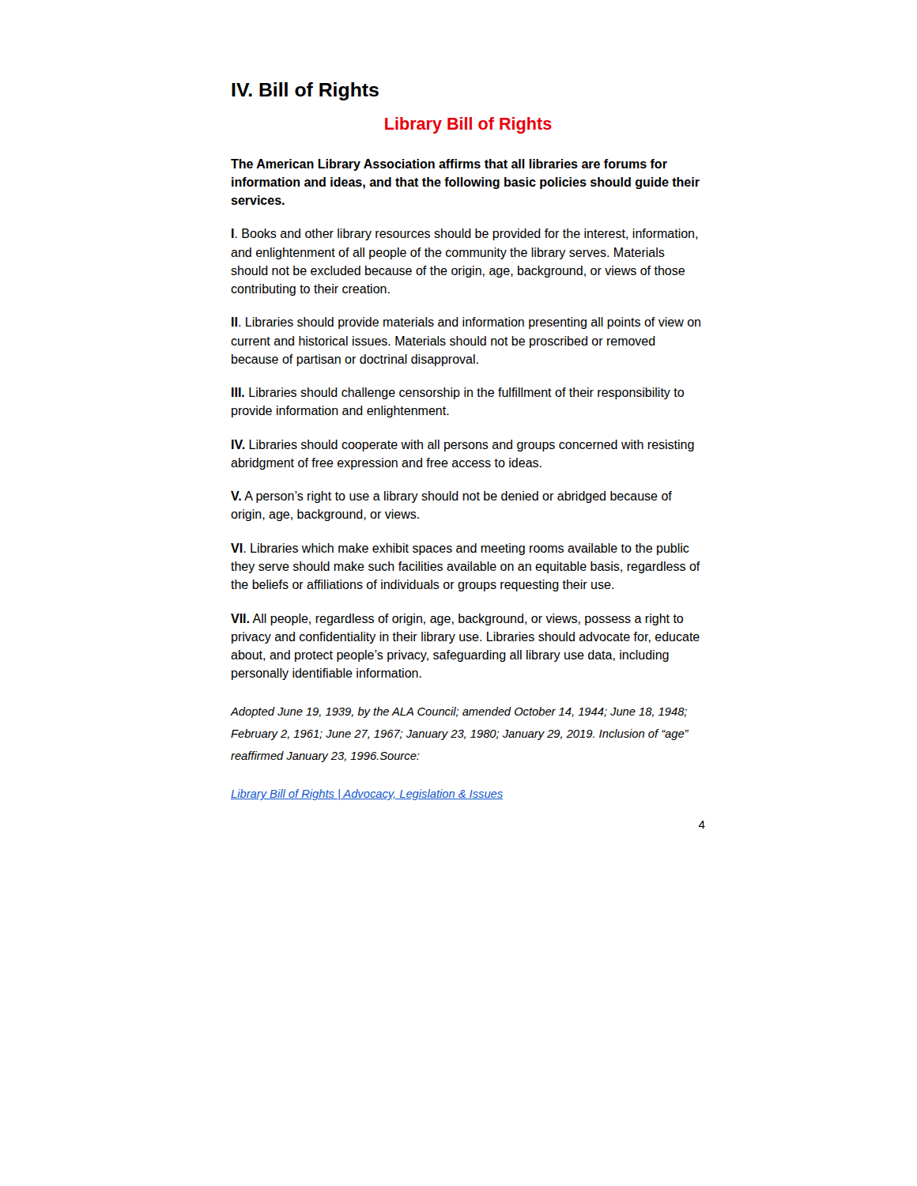IV. Bill of Rights
Library Bill of Rights
The American Library Association affirms that all libraries are forums for information and ideas, and that the following basic policies should guide their services.
I. Books and other library resources should be provided for the interest, information, and enlightenment of all people of the community the library serves. Materials should not be excluded because of the origin, age, background, or views of those contributing to their creation.
II. Libraries should provide materials and information presenting all points of view on current and historical issues. Materials should not be proscribed or removed because of partisan or doctrinal disapproval.
III. Libraries should challenge censorship in the fulfillment of their responsibility to provide information and enlightenment.
IV. Libraries should cooperate with all persons and groups concerned with resisting abridgment of free expression and free access to ideas.
V. A person’s right to use a library should not be denied or abridged because of origin, age, background, or views.
VI. Libraries which make exhibit spaces and meeting rooms available to the public they serve should make such facilities available on an equitable basis, regardless of the beliefs or affiliations of individuals or groups requesting their use.
VII. All people, regardless of origin, age, background, or views, possess a right to privacy and confidentiality in their library use. Libraries should advocate for, educate about, and protect people’s privacy, safeguarding all library use data, including personally identifiable information.
Adopted June 19, 1939, by the ALA Council; amended October 14, 1944; June 18, 1948; February 2, 1961; June 27, 1967; January 23, 1980; January 29, 2019. Inclusion of “age” reaffirmed January 23, 1996.Source:
Library Bill of Rights | Advocacy, Legislation & Issues
4